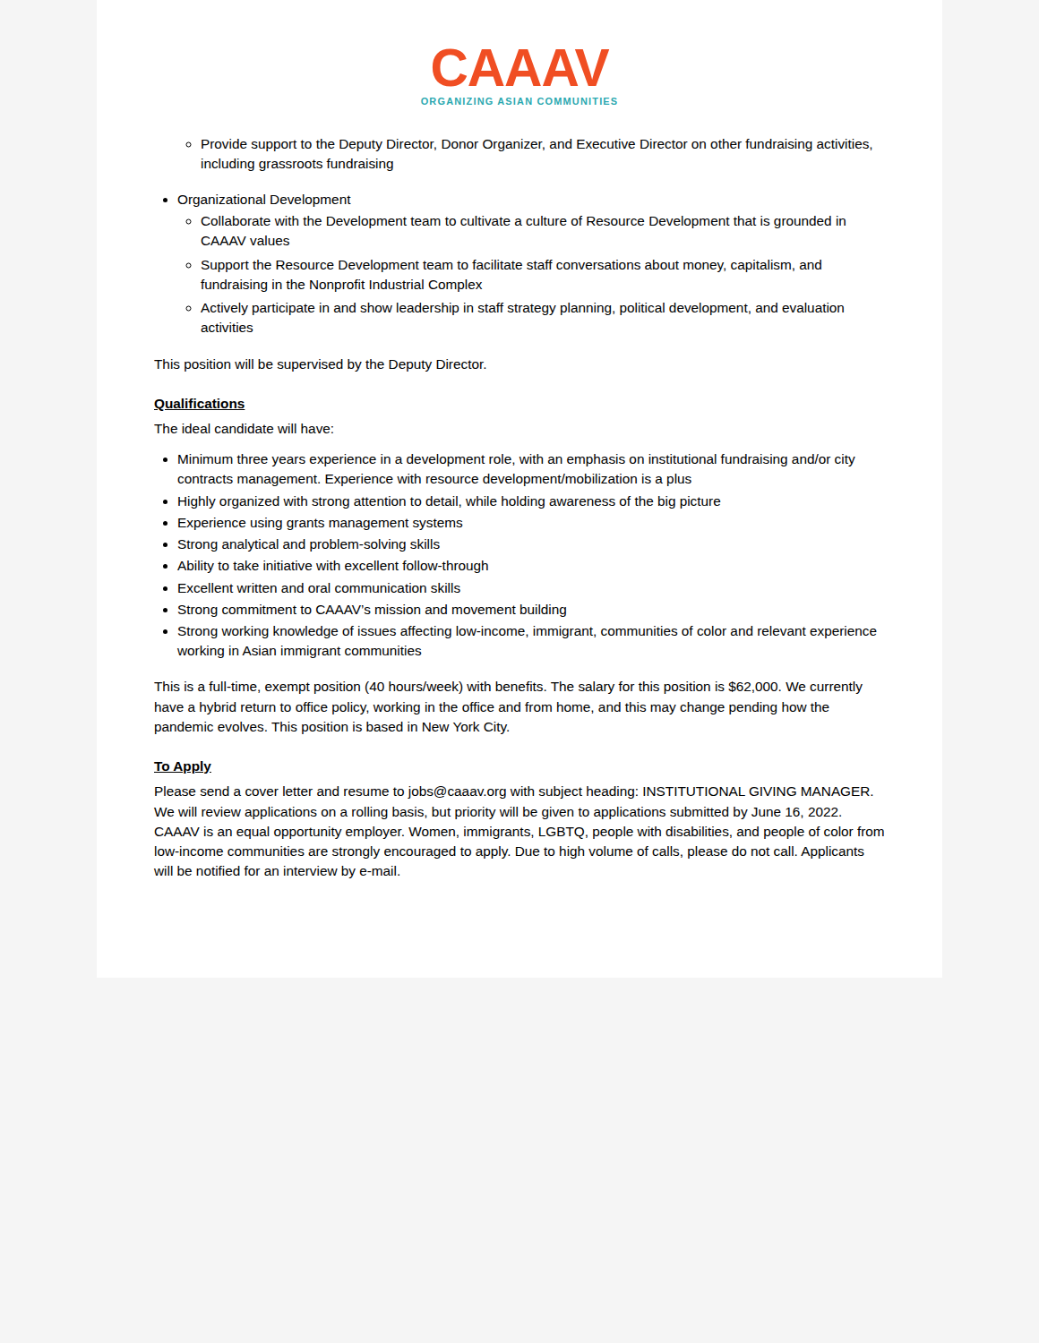CAAAV
Organizing Asian Communities
Provide support to the Deputy Director, Donor Organizer, and Executive Director on other fundraising activities, including grassroots fundraising
Organizational Development
Collaborate with the Development team to cultivate a culture of Resource Development that is grounded in CAAAV values
Support the Resource Development team to facilitate staff conversations about money, capitalism, and fundraising in the Nonprofit Industrial Complex
Actively participate in and show leadership in staff strategy planning, political development, and evaluation activities
This position will be supervised by the Deputy Director.
Qualifications
The ideal candidate will have:
Minimum three years experience in a development role, with an emphasis on institutional fundraising and/or city contracts management. Experience with resource development/mobilization is a plus
Highly organized with strong attention to detail, while holding awareness of the big picture
Experience using grants management systems
Strong analytical and problem-solving skills
Ability to take initiative with excellent follow-through
Excellent written and oral communication skills
Strong commitment to CAAAV’s mission and movement building
Strong working knowledge of issues affecting low-income, immigrant, communities of color and relevant experience working in Asian immigrant communities
This is a full-time, exempt position (40 hours/week) with benefits. The salary for this position is $62,000. We currently have a hybrid return to office policy, working in the office and from home, and this may change pending how the pandemic evolves. This position is based in New York City.
To Apply
Please send a cover letter and resume to jobs@caaav.org with subject heading: INSTITUTIONAL GIVING MANAGER. We will review applications on a rolling basis, but priority will be given to applications submitted by June 16, 2022. CAAAV is an equal opportunity employer. Women, immigrants, LGBTQ, people with disabilities, and people of color from low-income communities are strongly encouraged to apply. Due to high volume of calls, please do not call. Applicants will be notified for an interview by e-mail.